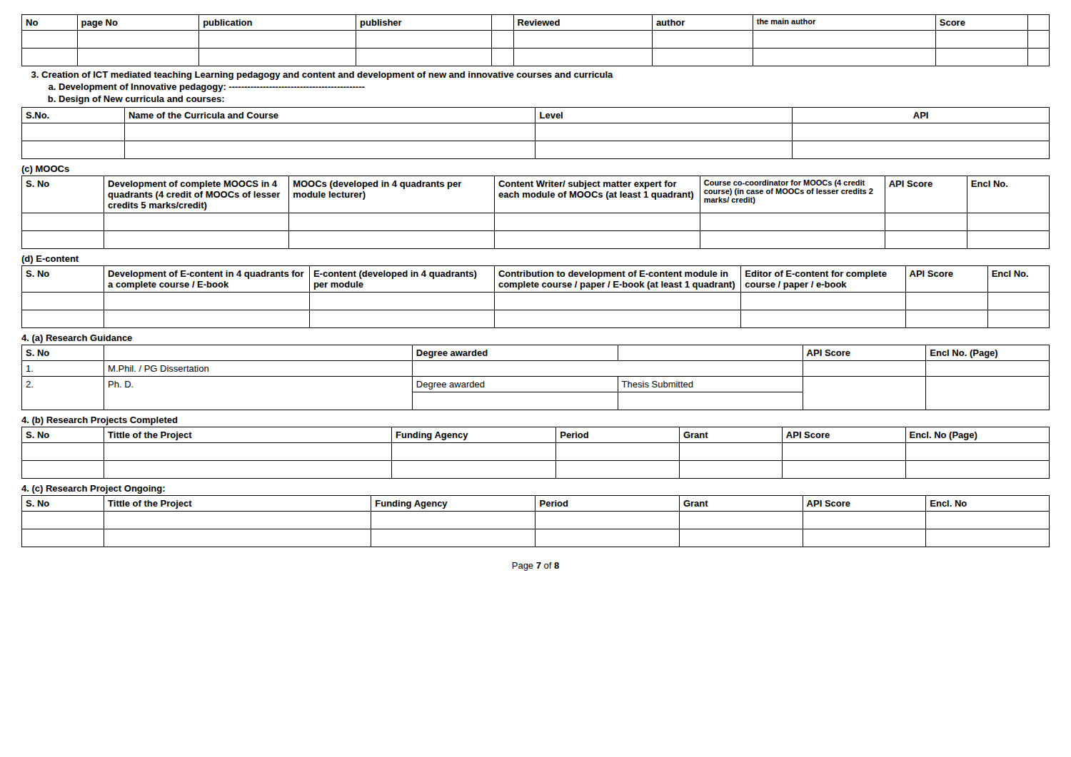| No | page No | publication | publisher | | Reviewed | author | the main author | Score | |
| --- | --- | --- | --- | --- | --- | --- | --- | --- | --- |
Creation of ICT mediated teaching Learning pedagogy and content and development of new and innovative courses and curricula
Development of Innovative pedagogy: --------------------------------------------
Design of New curricula and courses:
| S.No. | Name of the Curricula and Course | Level | API |
| --- | --- | --- | --- |
(c) MOOCs
| S. No | Development of complete MOOCS in 4 quadrants (4 credit of MOOCs of lesser credits 5 marks/credit) | MOOCs (developed in 4 quadrants per module lecturer) | Content Writer/ subject matter expert for each module of MOOCs (at least 1 quadrant) | Course co-coordinator for MOOCs (4 credit course) (in case of MOOCs of lesser credits 2 marks/ credit) | API Score | Encl No. |
| --- | --- | --- | --- | --- | --- | --- |
(d) E-content
| S. No | Development of E-content in 4 quadrants for a complete course / E-book | E-content (developed in 4 quadrants) per module | Contribution to development of E-content module in complete course / paper / E-book (at least 1 quadrant) | Editor of E-content for complete course / paper / e-book | API Score | Encl No. |
| --- | --- | --- | --- | --- | --- | --- |
4. (a) Research Guidance
| S. No | | Degree awarded | | API Score | Encl No. (Page) |
| --- | --- | --- | --- | --- | --- |
| 1. | M.Phil. / PG Dissertation | | | |
| 2. | Ph. D. | Degree awarded | Thesis Submitted | | |
4. (b) Research Projects Completed
| S. No | Tittle of the Project | Funding Agency | Period | Grant | API Score | Encl. No (Page) |
| --- | --- | --- | --- | --- | --- | --- |
4. (c) Research Project Ongoing:
| S. No | Tittle of the Project | Funding Agency | Period | Grant | API Score | Encl. No |
| --- | --- | --- | --- | --- | --- | --- |
Page 7 of 8